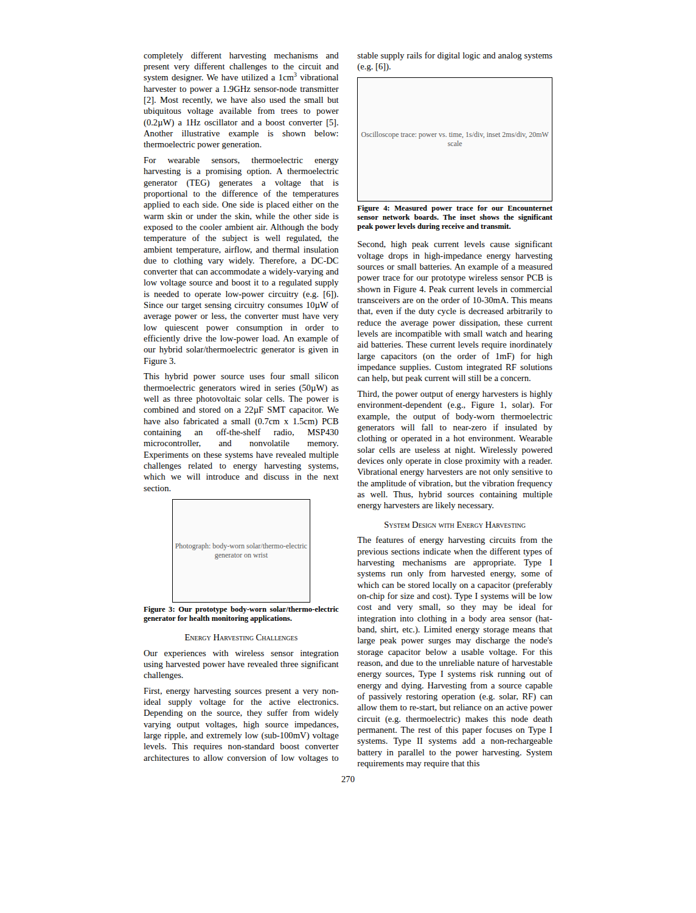completely different harvesting mechanisms and present very different challenges to the circuit and system designer. We have utilized a 1cm3 vibrational harvester to power a 1.9GHz sensor-node transmitter [2]. Most recently, we have also used the small but ubiquitous voltage available from trees to power (0.2µW) a 1Hz oscillator and a boost converter [5]. Another illustrative example is shown below: thermoelectric power generation.
For wearable sensors, thermoelectric energy harvesting is a promising option. A thermoelectric generator (TEG) generates a voltage that is proportional to the difference of the temperatures applied to each side. One side is placed either on the warm skin or under the skin, while the other side is exposed to the cooler ambient air. Although the body temperature of the subject is well regulated, the ambient temperature, airflow, and thermal insulation due to clothing vary widely. Therefore, a DC-DC converter that can accommodate a widely-varying and low voltage source and boost it to a regulated supply is needed to operate low-power circuitry (e.g. [6]). Since our target sensing circuitry consumes 10µW of average power or less, the converter must have very low quiescent power consumption in order to efficiently drive the low-power load. An example of our hybrid solar/thermoelectric generator is given in Figure 3.
This hybrid power source uses four small silicon thermoelectric generators wired in series (50µW) as well as three photovoltaic solar cells. The power is combined and stored on a 22µF SMT capacitor. We have also fabricated a small (0.7cm x 1.5cm) PCB containing an off-the-shelf radio, MSP430 microcontroller, and nonvolatile memory. Experiments on these systems have revealed multiple challenges related to energy harvesting systems, which we will introduce and discuss in the next section.
Photograph: body-worn solar/thermo-electric generator on wrist
Figure 3: Our prototype body-worn solar/thermo-electric generator for health monitoring applications.
Energy Harvesting Challenges
Our experiences with wireless sensor integration using harvested power have revealed three significant challenges.
First, energy harvesting sources present a very non-ideal supply voltage for the active electronics. Depending on the source, they suffer from widely varying output voltages, high source impedances, large ripple, and extremely low (sub-100mV) voltage levels. This requires non-standard boost converter architectures to allow conversion of low voltages to stable supply rails for digital logic and analog systems (e.g. [6]).
Oscilloscope trace: power vs. time, 1s/div, inset 2ms/div, 20mW scale
Figure 4: Measured power trace for our Encounternet sensor network boards. The inset shows the significant peak power levels during receive and transmit.
Second, high peak current levels cause significant voltage drops in high-impedance energy harvesting sources or small batteries. An example of a measured power trace for our prototype wireless sensor PCB is shown in Figure 4. Peak current levels in commercial transceivers are on the order of 10-30mA. This means that, even if the duty cycle is decreased arbitrarily to reduce the average power dissipation, these current levels are incompatible with small watch and hearing aid batteries. These current levels require inordinately large capacitors (on the order of 1mF) for high impedance supplies. Custom integrated RF solutions can help, but peak current will still be a concern.
Third, the power output of energy harvesters is highly environment-dependent (e.g., Figure 1, solar). For example, the output of body-worn thermoelectric generators will fall to near-zero if insulated by clothing or operated in a hot environment. Wearable solar cells are useless at night. Wirelessly powered devices only operate in close proximity with a reader. Vibrational energy harvesters are not only sensitive to the amplitude of vibration, but the vibration frequency as well. Thus, hybrid sources containing multiple energy harvesters are likely necessary.
System Design with Energy Harvesting
The features of energy harvesting circuits from the previous sections indicate when the different types of harvesting mechanisms are appropriate. Type I systems run only from harvested energy, some of which can be stored locally on a capacitor (preferably on-chip for size and cost). Type I systems will be low cost and very small, so they may be ideal for integration into clothing in a body area sensor (hat-band, shirt, etc.). Limited energy storage means that large peak power surges may discharge the node's storage capacitor below a usable voltage. For this reason, and due to the unreliable nature of harvestable energy sources, Type I systems risk running out of energy and dying. Harvesting from a source capable of passively restoring operation (e.g. solar, RF) can allow them to re-start, but reliance on an active power circuit (e.g. thermoelectric) makes this node death permanent. The rest of this paper focuses on Type I systems. Type II systems add a non-rechargeable battery in parallel to the power harvesting. System requirements may require that this
270